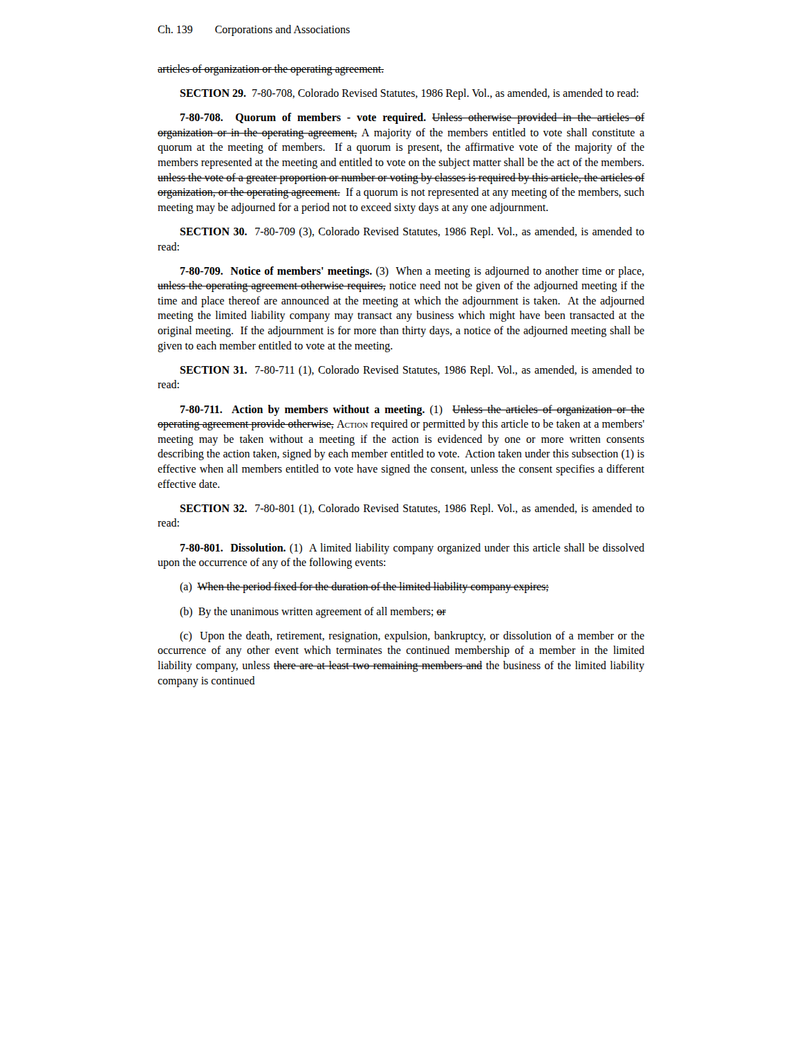Ch. 139 Corporations and Associations
articles of organization or the operating agreement.
SECTION 29. 7-80-708, Colorado Revised Statutes, 1986 Repl. Vol., as amended, is amended to read:
7-80-708. Quorum of members - vote required. Unless otherwise provided in the articles of organization or in the operating agreement, A majority of the members entitled to vote shall constitute a quorum at the meeting of members. If a quorum is present, the affirmative vote of the majority of the members represented at the meeting and entitled to vote on the subject matter shall be the act of the members. unless the vote of a greater proportion or number or voting by classes is required by this article, the articles of organization, or the operating agreement. If a quorum is not represented at any meeting of the members, such meeting may be adjourned for a period not to exceed sixty days at any one adjournment.
SECTION 30. 7-80-709 (3), Colorado Revised Statutes, 1986 Repl. Vol., as amended, is amended to read:
7-80-709. Notice of members' meetings. (3) When a meeting is adjourned to another time or place, unless the operating agreement otherwise requires, notice need not be given of the adjourned meeting if the time and place thereof are announced at the meeting at which the adjournment is taken. At the adjourned meeting the limited liability company may transact any business which might have been transacted at the original meeting. If the adjournment is for more than thirty days, a notice of the adjourned meeting shall be given to each member entitled to vote at the meeting.
SECTION 31. 7-80-711 (1), Colorado Revised Statutes, 1986 Repl. Vol., as amended, is amended to read:
7-80-711. Action by members without a meeting. (1) Unless the articles of organization or the operating agreement provide otherwise, Action required or permitted by this article to be taken at a members' meeting may be taken without a meeting if the action is evidenced by one or more written consents describing the action taken, signed by each member entitled to vote. Action taken under this subsection (1) is effective when all members entitled to vote have signed the consent, unless the consent specifies a different effective date.
SECTION 32. 7-80-801 (1), Colorado Revised Statutes, 1986 Repl. Vol., as amended, is amended to read:
7-80-801. Dissolution. (1) A limited liability company organized under this article shall be dissolved upon the occurrence of any of the following events:
(a) When the period fixed for the duration of the limited liability company expires;
(b) By the unanimous written agreement of all members; or
(c) Upon the death, retirement, resignation, expulsion, bankruptcy, or dissolution of a member or the occurrence of any other event which terminates the continued membership of a member in the limited liability company, unless there are at least two remaining members and the business of the limited liability company is continued